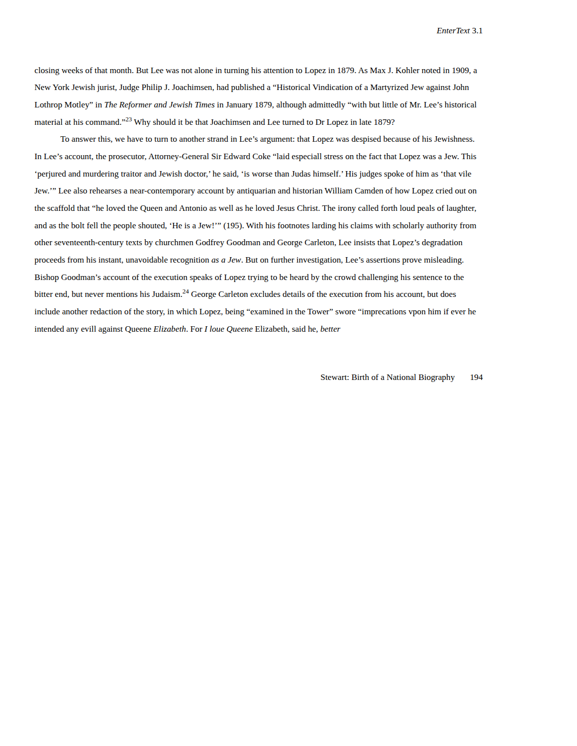EnterText 3.1
closing weeks of that month. But Lee was not alone in turning his attention to Lopez in 1879. As Max J. Kohler noted in 1909, a New York Jewish jurist, Judge Philip J. Joachimsen, had published a “Historical Vindication of a Martyrized Jew against John Lothrop Motley” in The Reformer and Jewish Times in January 1879, although admittedly “with but little of Mr. Lee’s historical material at his command.”23 Why should it be that Joachimsen and Lee turned to Dr Lopez in late 1879?
To answer this, we have to turn to another strand in Lee’s argument: that Lopez was despised because of his Jewishness. In Lee’s account, the prosecutor, Attorney-General Sir Edward Coke “laid especiall stress on the fact that Lopez was a Jew. This ‘perjured and murdering traitor and Jewish doctor,’ he said, ‘is worse than Judas himself.’ His judges spoke of him as ‘that vile Jew.’” Lee also rehearses a near-contemporary account by antiquarian and historian William Camden of how Lopez cried out on the scaffold that “he loved the Queen and Antonio as well as he loved Jesus Christ. The irony called forth loud peals of laughter, and as the bolt fell the people shouted, ‘He is a Jew!’” (195). With his footnotes larding his claims with scholarly authority from other seventeenth-century texts by churchmen Godfrey Goodman and George Carleton, Lee insists that Lopez’s degradation proceeds from his instant, unavoidable recognition as a Jew. But on further investigation, Lee’s assertions prove misleading. Bishop Goodman’s account of the execution speaks of Lopez trying to be heard by the crowd challenging his sentence to the bitter end, but never mentions his Judaism.24 George Carleton excludes details of the execution from his account, but does include another redaction of the story, in which Lopez, being “examined in the Tower” swore “imprecations vpon him if ever he intended any evill against Queene Elizabeth. For I loue Queene Elizabeth, said he, better
Stewart: Birth of a National Biography 194